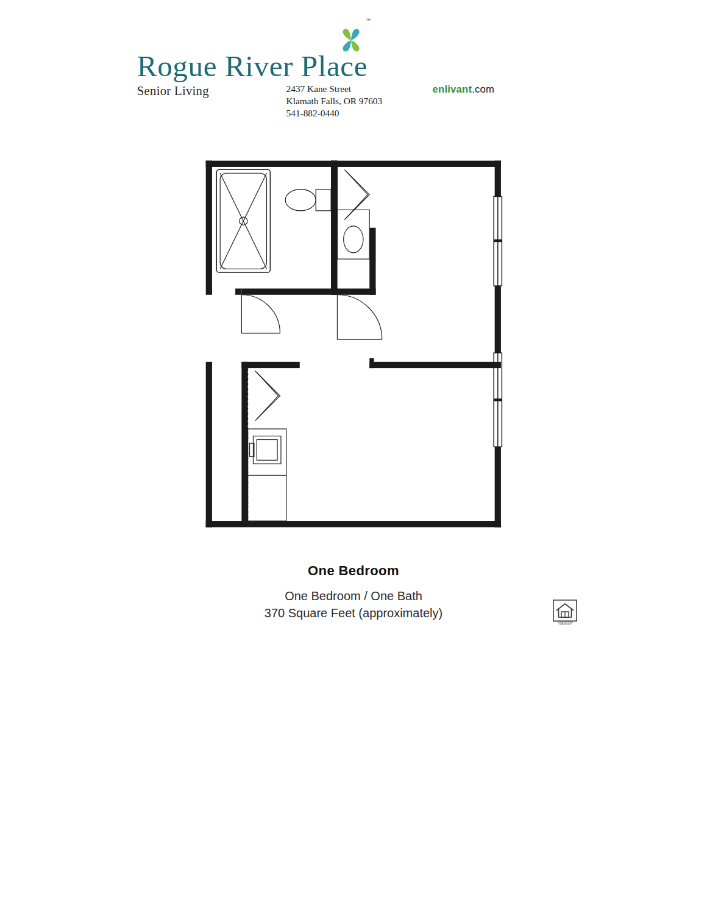™
Rogue River Place
Senior Living
2437 Kane Street
Klamath Falls, OR 97603
541-882-0440
enlivant.com
One Bedroom
One Bedroom / One Bath
370 Square Feet (approximately)
EQUAL HOUSING
OPPORTUNITY